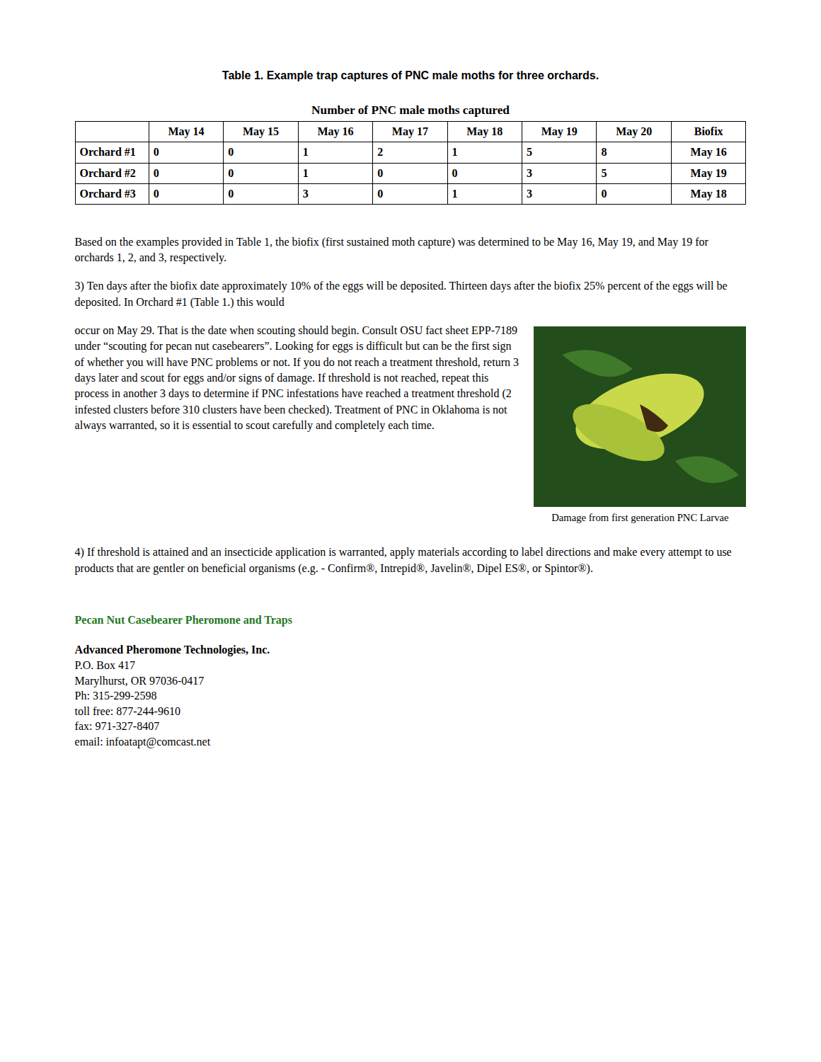Table 1. Example trap captures of PNC male moths for three orchards.
Number of PNC male moths captured
| | May 14 | May 15 | May 16 | May 17 | May 18 | May 19 | May 20 | Biofix |
| --- | --- | --- | --- | --- | --- | --- | --- | --- |
| Orchard #1 | 0 | 0 | 1 | 2 | 1 | 5 | 8 | May 16 |
| Orchard #2 | 0 | 0 | 1 | 0 | 0 | 3 | 5 | May 19 |
| Orchard #3 | 0 | 0 | 3 | 0 | 1 | 3 | 0 | May 18 |
Based on the examples provided in Table 1, the biofix (first sustained moth capture) was determined to be May 16, May 19, and May 19 for orchards 1, 2, and 3, respectively.
3) Ten days after the biofix date approximately 10% of the eggs will be deposited. Thirteen days after the biofix 25% percent of the eggs will be deposited. In Orchard #1 (Table 1.) this would
Damage from first generation PNC Larvae
occur on May 29. That is the date when scouting should begin. Consult OSU fact sheet EPP-7189 under “scouting for pecan nut casebearers”. Looking for eggs is difficult but can be the first sign of whether you will have PNC problems or not. If you do not reach a treatment threshold, return 3 days later and scout for eggs and/or signs of damage. If threshold is not reached, repeat this process in another 3 days to determine if PNC infestations have reached a treatment threshold (2 infested clusters before 310 clusters have been checked). Treatment of PNC in Oklahoma is not always warranted, so it is essential to scout carefully and completely each time.
4) If threshold is attained and an insecticide application is warranted, apply materials according to label directions and make every attempt to use products that are gentler on beneficial organisms (e.g. - Confirm®, Intrepid®, Javelin®, Dipel ES®, or Spintor®).
Pecan Nut Casebearer Pheromone and Traps
Advanced Pheromone Technologies, Inc.
P.O. Box 417 Marylhurst, OR 97036-0417 Ph: 315-299-2598 toll free: 877-244-9610 fax: 971-327-8407 email: infoatapt@comcast.net